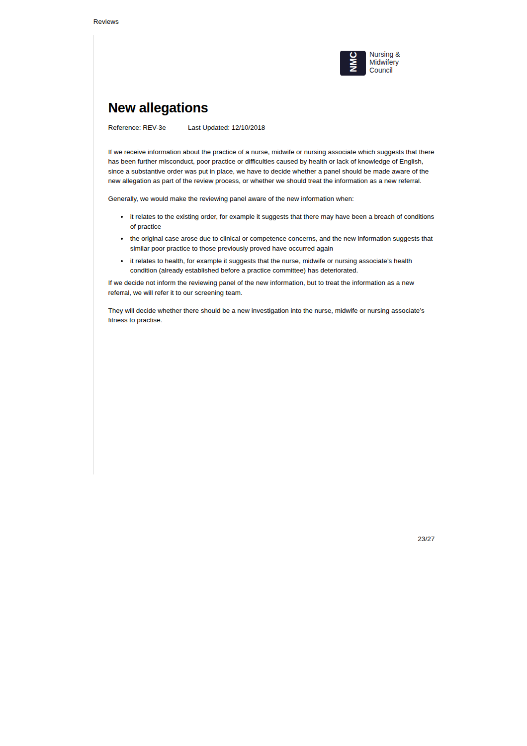Reviews
New allegations
Reference: REV-3e Last Updated: 12/10/2018
If we receive information about the practice of a nurse, midwife or nursing associate which suggests that there has been further misconduct, poor practice or difficulties caused by health or lack of knowledge of English, since a substantive order was put in place, we have to decide whether a panel should be made aware of the new allegation as part of the review process, or whether we should treat the information as a new referral.
Generally, we would make the reviewing panel aware of the new information when:
it relates to the existing order, for example it suggests that there may have been a breach of conditions of practice
the original case arose due to clinical or competence concerns, and the new information suggests that similar poor practice to those previously proved have occurred again
it relates to health, for example it suggests that the nurse, midwife or nursing associate’s health condition (already established before a practice committee) has deteriorated.
If we decide not inform the reviewing panel of the new information, but to treat the information as a new referral, we will refer it to our screening team.
They will decide whether there should be a new investigation into the nurse, midwife or nursing associate’s fitness to practise.
23/27